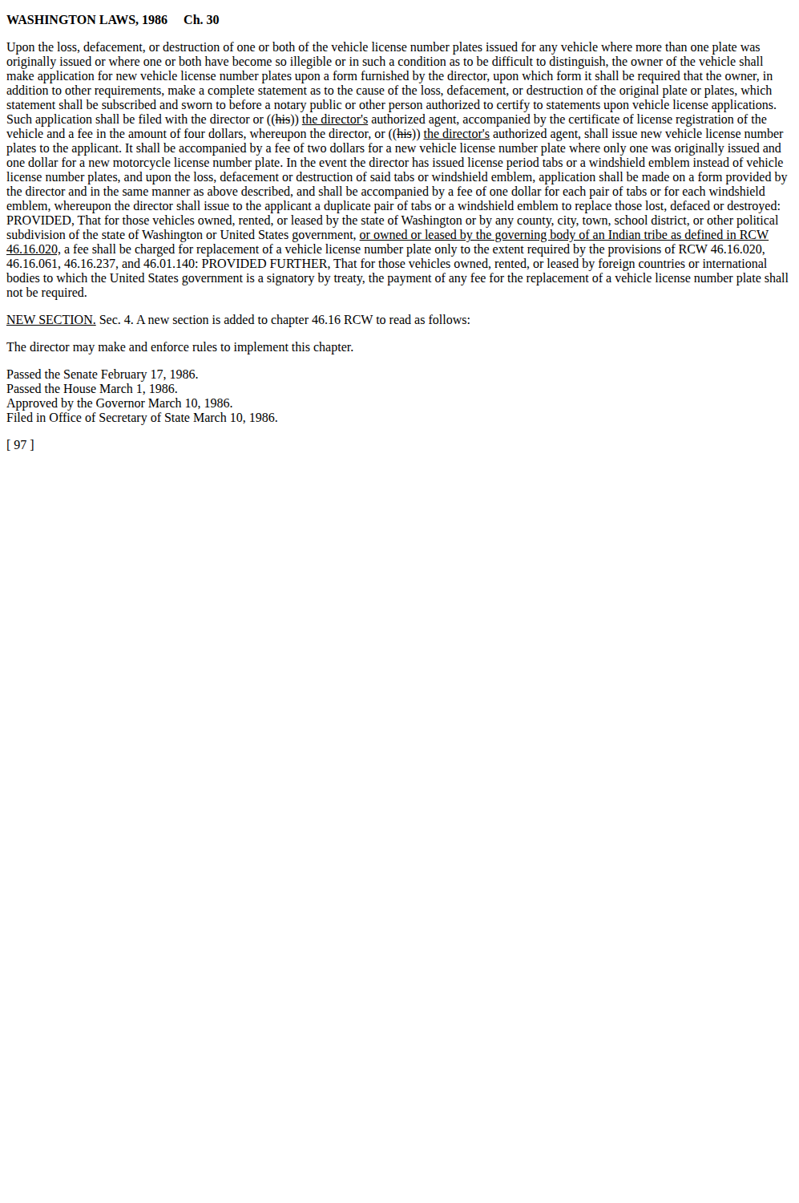WASHINGTON LAWS, 1986 Ch. 30
Upon the loss, defacement, or destruction of one or both of the vehicle license number plates issued for any vehicle where more than one plate was originally issued or where one or both have become so illegible or in such a condition as to be difficult to distinguish, the owner of the vehicle shall make application for new vehicle license number plates upon a form furnished by the director, upon which form it shall be required that the owner, in addition to other requirements, make a complete statement as to the cause of the loss, defacement, or destruction of the original plate or plates, which statement shall be subscribed and sworn to before a notary public or other person authorized to certify to statements upon vehicle license applications. Such application shall be filed with the director or ((his)) the director's authorized agent, accompanied by the certificate of license registration of the vehicle and a fee in the amount of four dollars, whereupon the director, or ((his)) the director's authorized agent, shall issue new vehicle license number plates to the applicant. It shall be accompanied by a fee of two dollars for a new vehicle license number plate where only one was originally issued and one dollar for a new motorcycle license number plate. In the event the director has issued license period tabs or a windshield emblem instead of vehicle license number plates, and upon the loss, defacement or destruction of said tabs or windshield emblem, application shall be made on a form provided by the director and in the same manner as above described, and shall be accompanied by a fee of one dollar for each pair of tabs or for each windshield emblem, whereupon the director shall issue to the applicant a duplicate pair of tabs or a windshield emblem to replace those lost, defaced or destroyed: PROVIDED, That for those vehicles owned, rented, or leased by the state of Washington or by any county, city, town, school district, or other political subdivision of the state of Washington or United States government, or owned or leased by the governing body of an Indian tribe as defined in RCW 46.16.020, a fee shall be charged for replacement of a vehicle license number plate only to the extent required by the provisions of RCW 46.16.020, 46.16.061, 46.16.237, and 46.01.140: PROVIDED FURTHER, That for those vehicles owned, rented, or leased by foreign countries or international bodies to which the United States government is a signatory by treaty, the payment of any fee for the replacement of a vehicle license number plate shall not be required.
NEW SECTION. Sec. 4. A new section is added to chapter 46.16 RCW to read as follows:
The director may make and enforce rules to implement this chapter.
Passed the Senate February 17, 1986.
Passed the House March 1, 1986.
Approved by the Governor March 10, 1986.
Filed in Office of Secretary of State March 10, 1986.
[ 97 ]